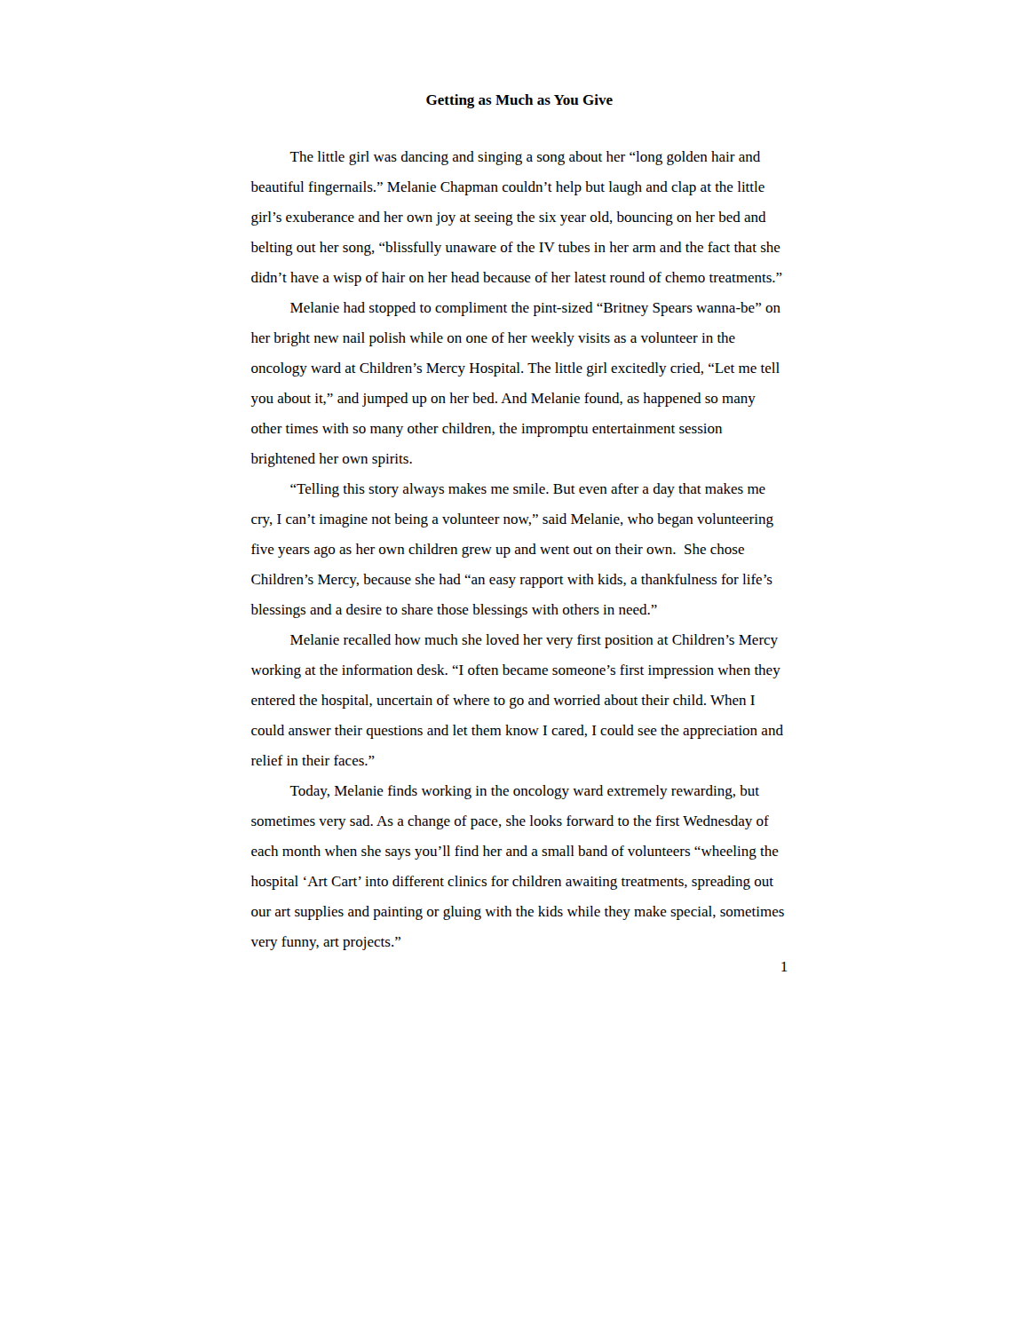Getting as Much as You Give
The little girl was dancing and singing a song about her “long golden hair and beautiful fingernails.” Melanie Chapman couldn’t help but laugh and clap at the little girl’s exuberance and her own joy at seeing the six year old, bouncing on her bed and belting out her song, “blissfully unaware of the IV tubes in her arm and the fact that she didn’t have a wisp of hair on her head because of her latest round of chemo treatments.”
Melanie had stopped to compliment the pint-sized “Britney Spears wanna-be” on her bright new nail polish while on one of her weekly visits as a volunteer in the oncology ward at Children’s Mercy Hospital. The little girl excitedly cried, “Let me tell you about it,” and jumped up on her bed. And Melanie found, as happened so many other times with so many other children, the impromptu entertainment session brightened her own spirits.
“Telling this story always makes me smile. But even after a day that makes me cry, I can’t imagine not being a volunteer now,” said Melanie, who began volunteering five years ago as her own children grew up and went out on their own. She chose Children’s Mercy, because she had “an easy rapport with kids, a thankfulness for life’s blessings and a desire to share those blessings with others in need.”
Melanie recalled how much she loved her very first position at Children’s Mercy working at the information desk. “I often became someone’s first impression when they entered the hospital, uncertain of where to go and worried about their child. When I could answer their questions and let them know I cared, I could see the appreciation and relief in their faces.”
Today, Melanie finds working in the oncology ward extremely rewarding, but sometimes very sad. As a change of pace, she looks forward to the first Wednesday of each month when she says you’ll find her and a small band of volunteers “wheeling the hospital ‘Art Cart’ into different clinics for children awaiting treatments, spreading out our art supplies and painting or gluing with the kids while they make special, sometimes very funny, art projects.”
1